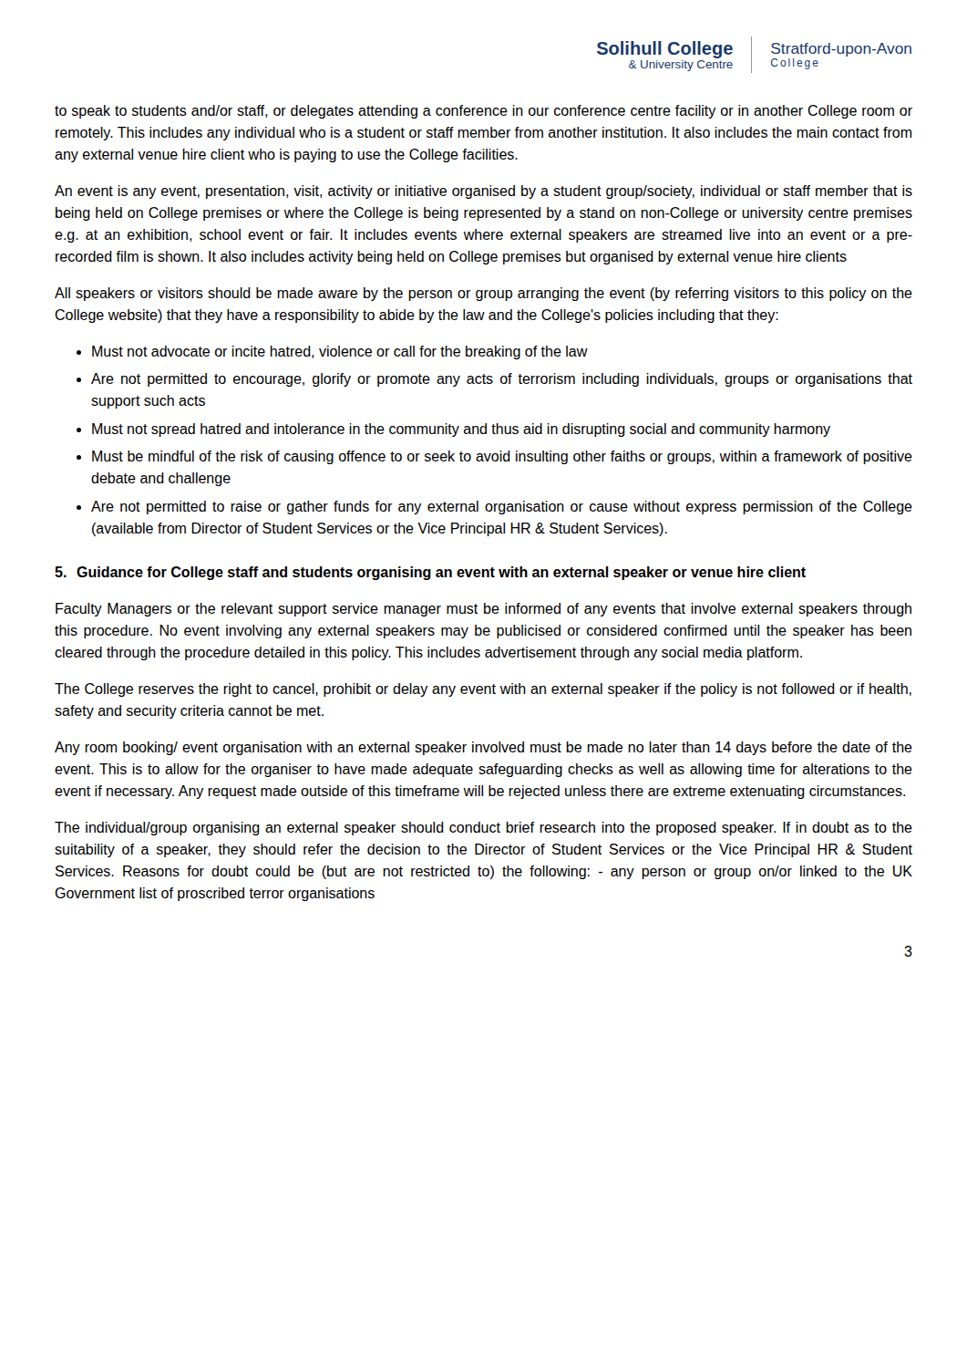Solihull College
& University Centre
Stratford-upon-Avon
College
to speak to students and/or staff, or delegates attending a conference in our conference centre facility or in another College room or remotely. This includes any individual who is a student or staff member from another institution. It also includes the main contact from any external venue hire client who is paying to use the College facilities.
An event is any event, presentation, visit, activity or initiative organised by a student group/society, individual or staff member that is being held on College premises or where the College is being represented by a stand on non-College or university centre premises e.g. at an exhibition, school event or fair. It includes events where external speakers are streamed live into an event or a pre-recorded film is shown. It also includes activity being held on College premises but organised by external venue hire clients
All speakers or visitors should be made aware by the person or group arranging the event (by referring visitors to this policy on the College website) that they have a responsibility to abide by the law and the College's policies including that they:
Must not advocate or incite hatred, violence or call for the breaking of the law
Are not permitted to encourage, glorify or promote any acts of terrorism including individuals, groups or organisations that support such acts
Must not spread hatred and intolerance in the community and thus aid in disrupting social and community harmony
Must be mindful of the risk of causing offence to or seek to avoid insulting other faiths or groups, within a framework of positive debate and challenge
Are not permitted to raise or gather funds for any external organisation or cause without express permission of the College (available from Director of Student Services or the Vice Principal HR & Student Services).
5. Guidance for College staff and students organising an event with an external speaker or venue hire client
Faculty Managers or the relevant support service manager must be informed of any events that involve external speakers through this procedure. No event involving any external speakers may be publicised or considered confirmed until the speaker has been cleared through the procedure detailed in this policy. This includes advertisement through any social media platform.
The College reserves the right to cancel, prohibit or delay any event with an external speaker if the policy is not followed or if health, safety and security criteria cannot be met.
Any room booking/ event organisation with an external speaker involved must be made no later than 14 days before the date of the event. This is to allow for the organiser to have made adequate safeguarding checks as well as allowing time for alterations to the event if necessary. Any request made outside of this timeframe will be rejected unless there are extreme extenuating circumstances.
The individual/group organising an external speaker should conduct brief research into the proposed speaker. If in doubt as to the suitability of a speaker, they should refer the decision to the Director of Student Services or the Vice Principal HR & Student Services. Reasons for doubt could be (but are not restricted to) the following: - any person or group on/or linked to the UK Government list of proscribed terror organisations
3